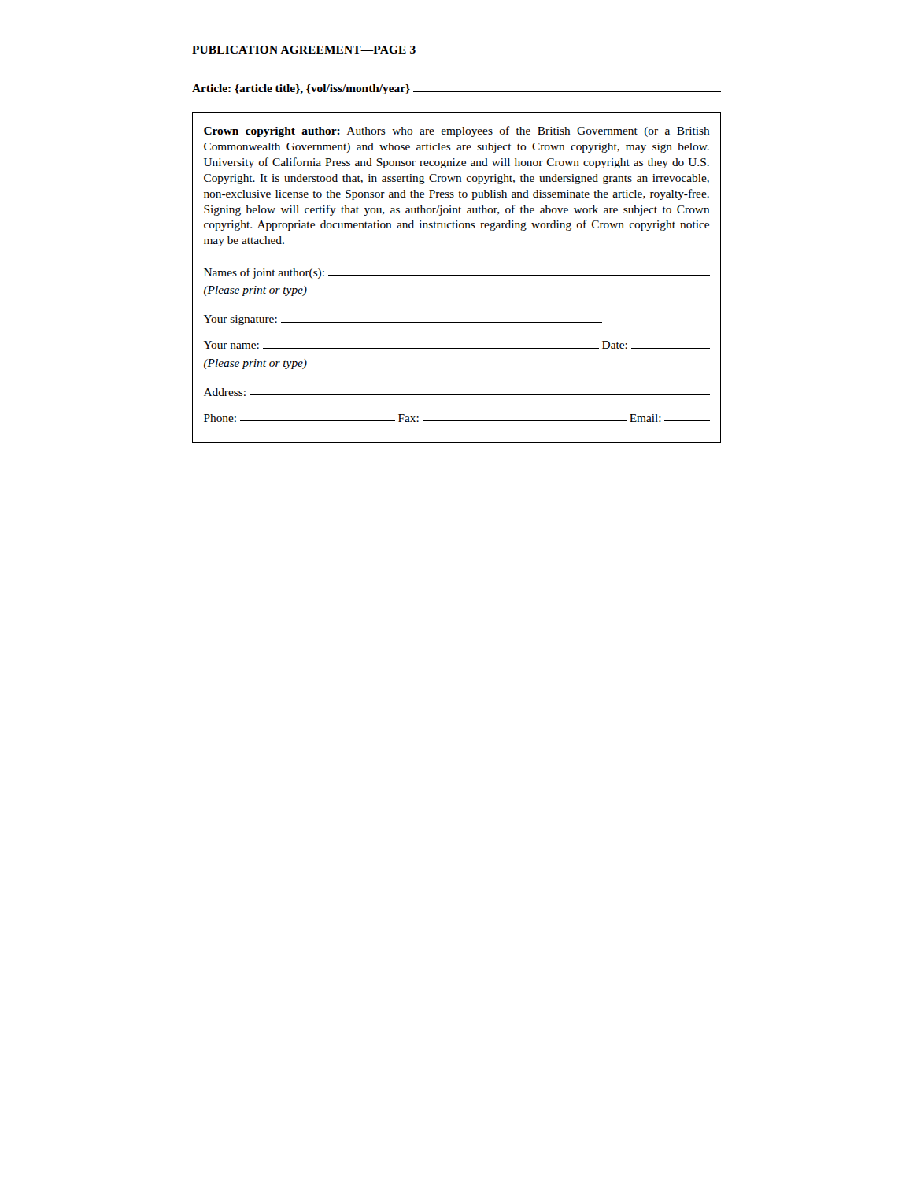PUBLICATION AGREEMENT—PAGE 3
Article: {article title}, {vol/iss/month/year}
Crown copyright author: Authors who are employees of the British Government (or a British Commonwealth Government) and whose articles are subject to Crown copyright, may sign below. University of California Press and Sponsor recognize and will honor Crown copyright as they do U.S. Copyright. It is understood that, in asserting Crown copyright, the undersigned grants an irrevocable, non-exclusive license to the Sponsor and the Press to publish and disseminate the article, royalty-free. Signing below will certify that you, as author/joint author, of the above work are subject to Crown copyright. Appropriate documentation and instructions regarding wording of Crown copyright notice may be attached.
Names of joint author(s):
(Please print or type)
Your signature:
Your name: Date:
(Please print or type)
Address:
Phone: Fax: Email: